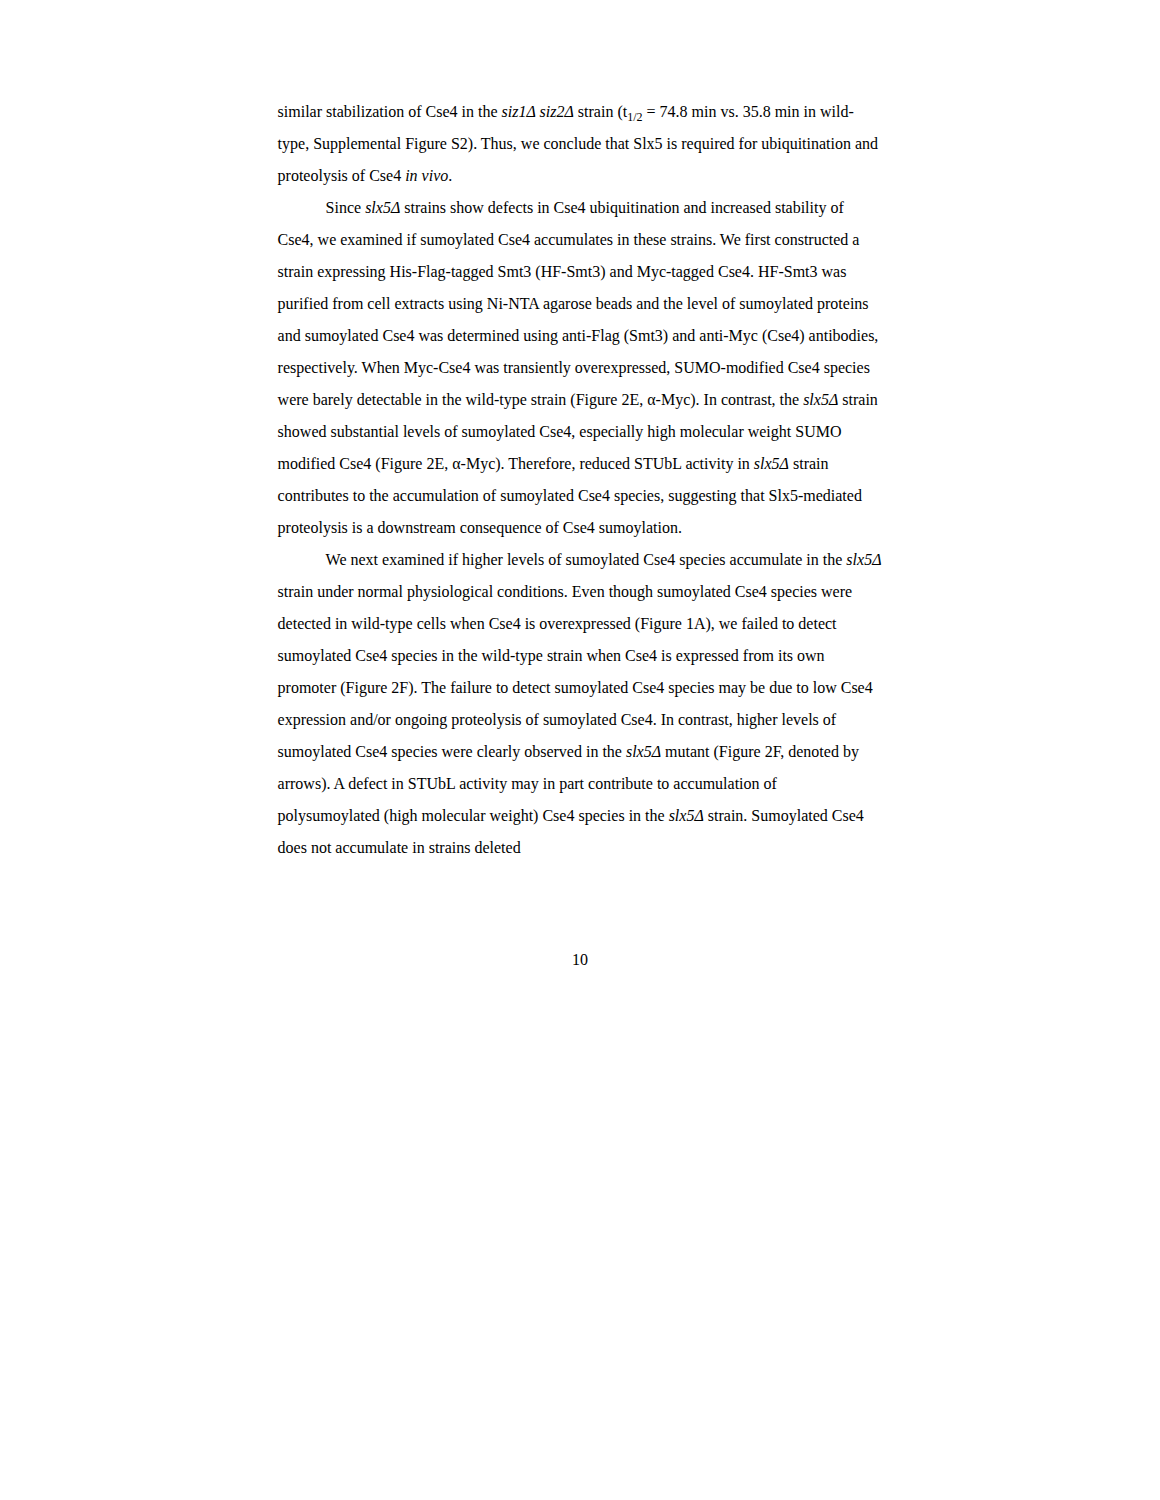similar stabilization of Cse4 in the siz1Δ siz2Δ strain (t1/2 = 74.8 min vs. 35.8 min in wild-type, Supplemental Figure S2). Thus, we conclude that Slx5 is required for ubiquitination and proteolysis of Cse4 in vivo.
Since slx5Δ strains show defects in Cse4 ubiquitination and increased stability of Cse4, we examined if sumoylated Cse4 accumulates in these strains. We first constructed a strain expressing His-Flag-tagged Smt3 (HF-Smt3) and Myc-tagged Cse4. HF-Smt3 was purified from cell extracts using Ni-NTA agarose beads and the level of sumoylated proteins and sumoylated Cse4 was determined using anti-Flag (Smt3) and anti-Myc (Cse4) antibodies, respectively. When Myc-Cse4 was transiently overexpressed, SUMO-modified Cse4 species were barely detectable in the wild-type strain (Figure 2E, α-Myc). In contrast, the slx5Δ strain showed substantial levels of sumoylated Cse4, especially high molecular weight SUMO modified Cse4 (Figure 2E, α-Myc). Therefore, reduced STUbL activity in slx5Δ strain contributes to the accumulation of sumoylated Cse4 species, suggesting that Slx5-mediated proteolysis is a downstream consequence of Cse4 sumoylation.
We next examined if higher levels of sumoylated Cse4 species accumulate in the slx5Δ strain under normal physiological conditions. Even though sumoylated Cse4 species were detected in wild-type cells when Cse4 is overexpressed (Figure 1A), we failed to detect sumoylated Cse4 species in the wild-type strain when Cse4 is expressed from its own promoter (Figure 2F). The failure to detect sumoylated Cse4 species may be due to low Cse4 expression and/or ongoing proteolysis of sumoylated Cse4. In contrast, higher levels of sumoylated Cse4 species were clearly observed in the slx5Δ mutant (Figure 2F, denoted by arrows). A defect in STUbL activity may in part contribute to accumulation of polysumoylated (high molecular weight) Cse4 species in the slx5Δ strain. Sumoylated Cse4 does not accumulate in strains deleted
10